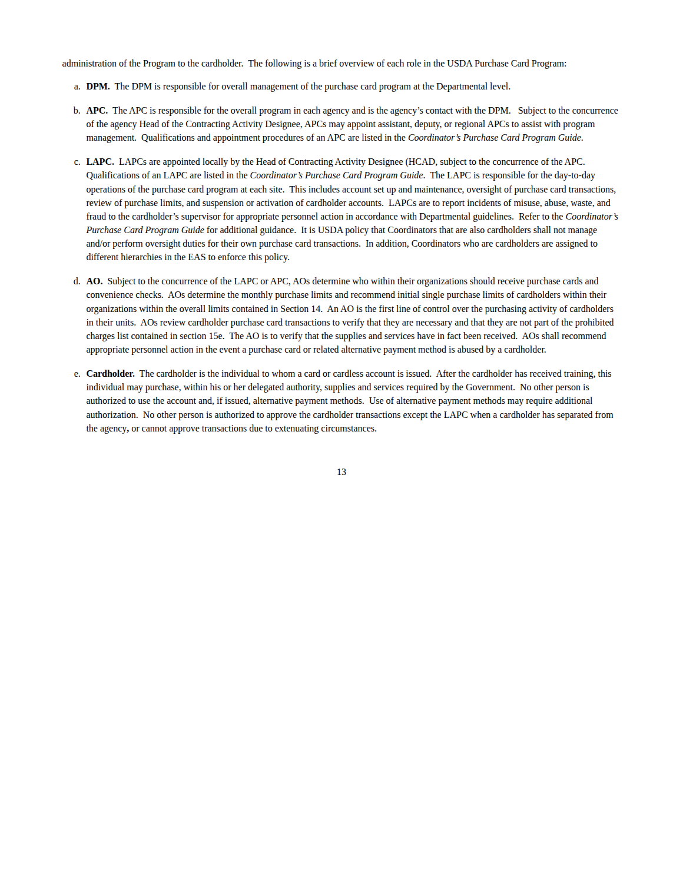administration of the Program to the cardholder. The following is a brief overview of each role in the USDA Purchase Card Program:
DPM. The DPM is responsible for overall management of the purchase card program at the Departmental level.
APC. The APC is responsible for the overall program in each agency and is the agency’s contact with the DPM. Subject to the concurrence of the agency Head of the Contracting Activity Designee, APCs may appoint assistant, deputy, or regional APCs to assist with program management. Qualifications and appointment procedures of an APC are listed in the Coordinator’s Purchase Card Program Guide.
LAPC. LAPCs are appointed locally by the Head of Contracting Activity Designee (HCAD, subject to the concurrence of the APC. Qualifications of an LAPC are listed in the Coordinator’s Purchase Card Program Guide. The LAPC is responsible for the day-to-day operations of the purchase card program at each site. This includes account set up and maintenance, oversight of purchase card transactions, review of purchase limits, and suspension or activation of cardholder accounts. LAPCs are to report incidents of misuse, abuse, waste, and fraud to the cardholder’s supervisor for appropriate personnel action in accordance with Departmental guidelines. Refer to the Coordinator’s Purchase Card Program Guide for additional guidance. It is USDA policy that Coordinators that are also cardholders shall not manage and/or perform oversight duties for their own purchase card transactions. In addition, Coordinators who are cardholders are assigned to different hierarchies in the EAS to enforce this policy.
AO. Subject to the concurrence of the LAPC or APC, AOs determine who within their organizations should receive purchase cards and convenience checks. AOs determine the monthly purchase limits and recommend initial single purchase limits of cardholders within their organizations within the overall limits contained in Section 14. An AO is the first line of control over the purchasing activity of cardholders in their units. AOs review cardholder purchase card transactions to verify that they are necessary and that they are not part of the prohibited charges list contained in section 15e. The AO is to verify that the supplies and services have in fact been received. AOs shall recommend appropriate personnel action in the event a purchase card or related alternative payment method is abused by a cardholder.
Cardholder. The cardholder is the individual to whom a card or cardless account is issued. After the cardholder has received training, this individual may purchase, within his or her delegated authority, supplies and services required by the Government. No other person is authorized to use the account and, if issued, alternative payment methods. Use of alternative payment methods may require additional authorization. No other person is authorized to approve the cardholder transactions except the LAPC when a cardholder has separated from the agency, or cannot approve transactions due to extenuating circumstances.
13